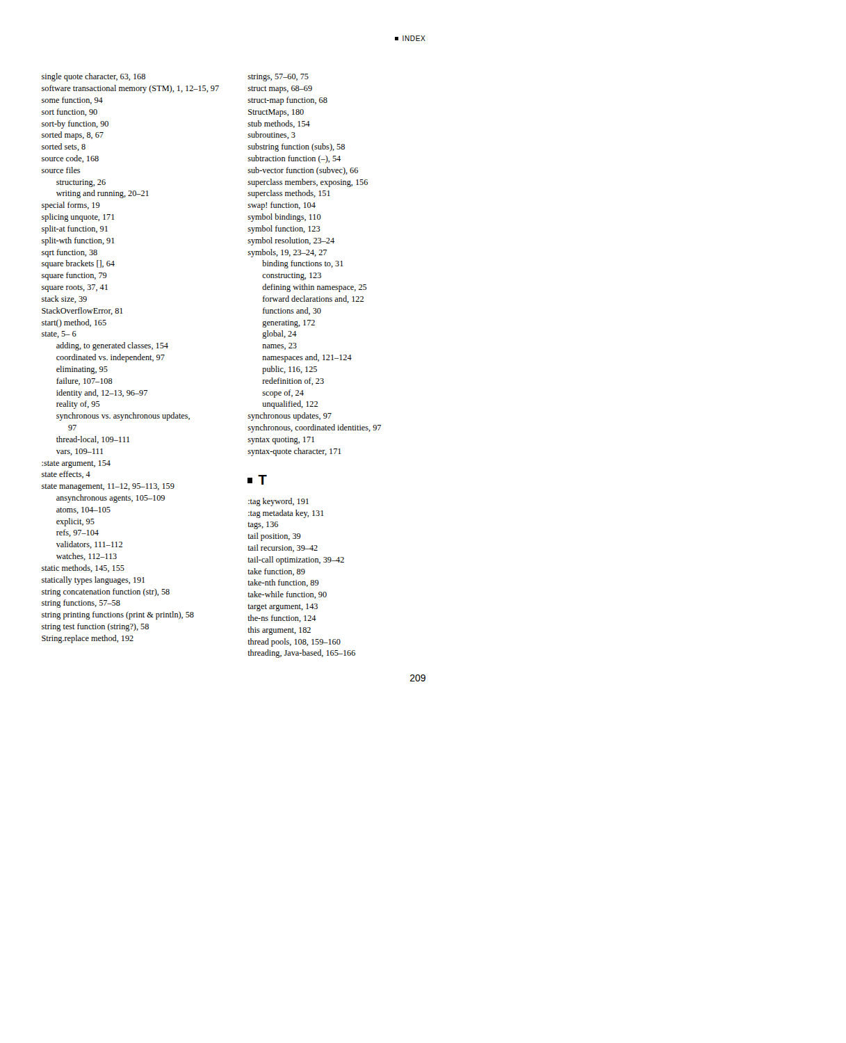INDEX
single quote character, 63, 168
software transactional memory (STM), 1, 12–15, 97
some function, 94
sort function, 90
sort-by function, 90
sorted maps, 8, 67
sorted sets, 8
source code, 168
source files
structuring, 26
writing and running, 20–21
special forms, 19
splicing unquote, 171
split-at function, 91
split-wth function, 91
sqrt function, 38
square brackets [], 64
square function, 79
square roots, 37, 41
stack size, 39
StackOverflowError, 81
start() method, 165
state, 5– 6
adding, to generated classes, 154
coordinated vs. independent, 97
eliminating, 95
failure, 107–108
identity and, 12–13, 96–97
reality of, 95
synchronous vs. asynchronous updates,
97
thread-local, 109–111
vars, 109–111
:state argument, 154
state effects, 4
state management, 11–12, 95–113, 159
ansynchronous agents, 105–109
atoms, 104–105
explicit, 95
refs, 97–104
validators, 111–112
watches, 112–113
static methods, 145, 155
statically types languages, 191
string concatenation function (str), 58
string functions, 57–58
string printing functions (print & println), 58
string test function (string?), 58
String.replace method, 192
strings, 57–60, 75
struct maps, 68–69
struct-map function, 68
StructMaps, 180
stub methods, 154
subroutines, 3
substring function (subs), 58
subtraction function (–), 54
sub-vector function (subvec), 66
superclass members, exposing, 156
superclass methods, 151
swap! function, 104
symbol bindings, 110
symbol function, 123
symbol resolution, 23–24
symbols, 19, 23–24, 27
binding functions to, 31
constructing, 123
defining within namespace, 25
forward declarations and, 122
functions and, 30
generating, 172
global, 24
names, 23
namespaces and, 121–124
public, 116, 125
redefinition of, 23
scope of, 24
unqualified, 122
synchronous updates, 97
synchronous, coordinated identities, 97
syntax quoting, 171
syntax-quote character, 171
T
:tag keyword, 191
:tag metadata key, 131
tags, 136
tail position, 39
tail recursion, 39–42
tail-call optimization, 39–42
take function, 89
take-nth function, 89
take-while function, 90
target argument, 143
the-ns function, 124
this argument, 182
thread pools, 108, 159–160
threading, Java-based, 165–166
209